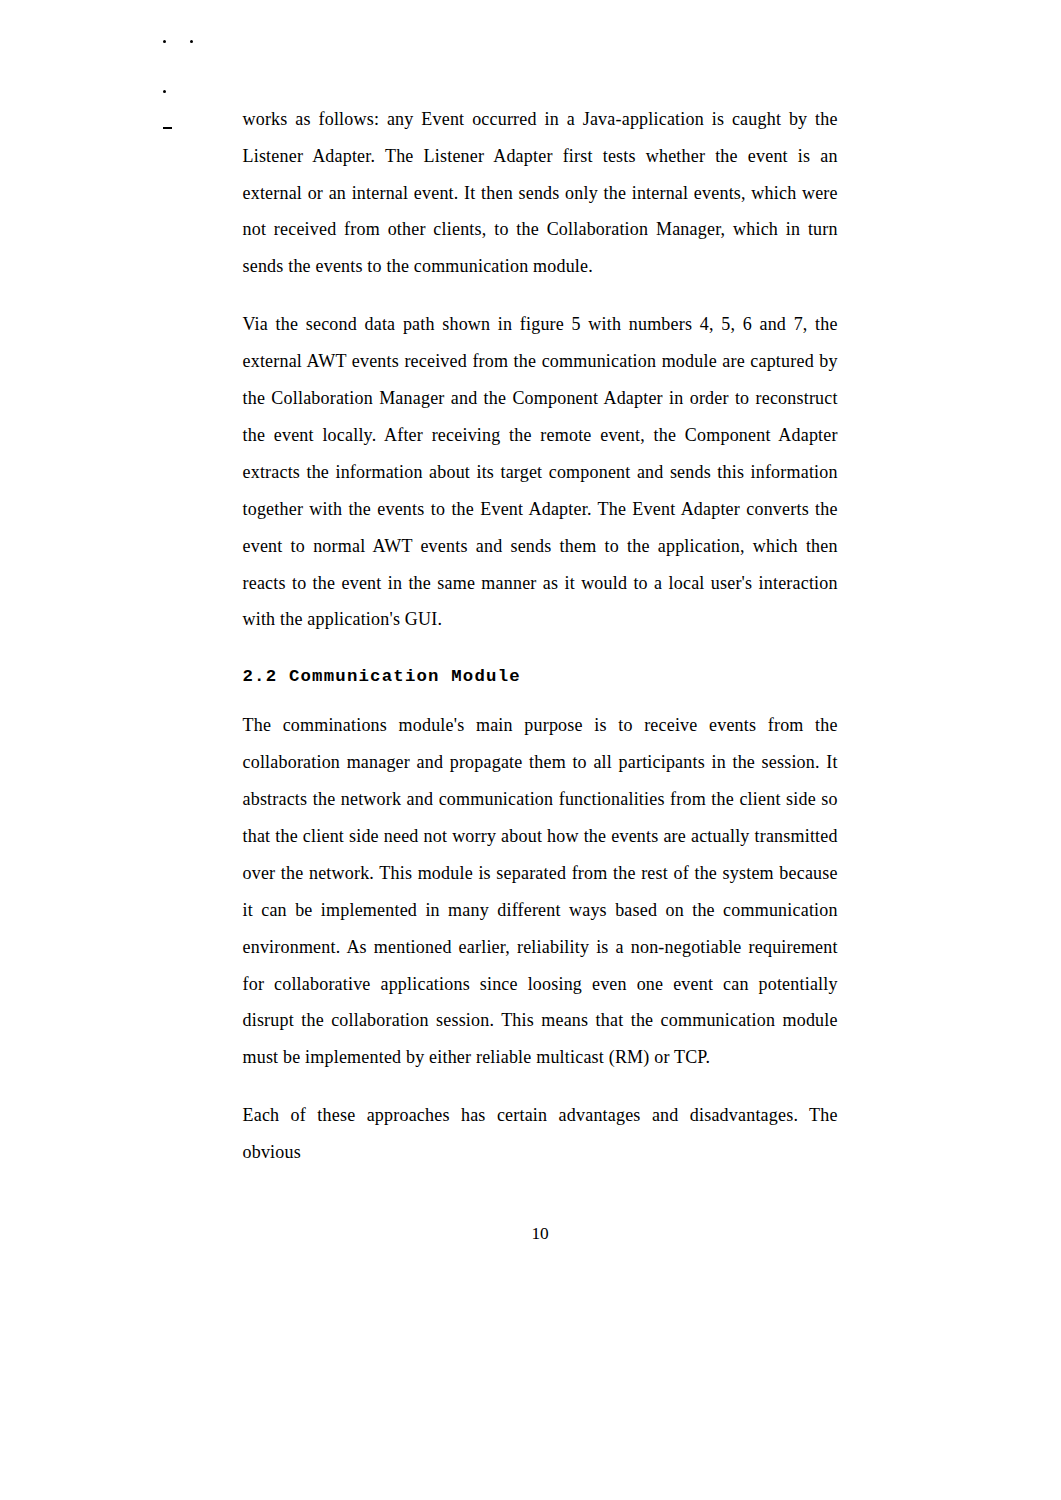works as follows: any Event occurred in a Java-application is caught by the Listener Adapter. The Listener Adapter first tests whether the event is an external or an internal event. It then sends only the internal events, which were not received from other clients, to the Collaboration Manager, which in turn sends the events to the communication module.
Via the second data path shown in figure 5 with numbers 4, 5, 6 and 7, the external AWT events received from the communication module are captured by the Collaboration Manager and the Component Adapter in order to reconstruct the event locally. After receiving the remote event, the Component Adapter extracts the information about its target component and sends this information together with the events to the Event Adapter. The Event Adapter converts the event to normal AWT events and sends them to the application, which then reacts to the event in the same manner as it would to a local user's interaction with the application's GUI.
2.2 Communication Module
The comminations module's main purpose is to receive events from the collaboration manager and propagate them to all participants in the session. It abstracts the network and communication functionalities from the client side so that the client side need not worry about how the events are actually transmitted over the network. This module is separated from the rest of the system because it can be implemented in many different ways based on the communication environment. As mentioned earlier, reliability is a non-negotiable requirement for collaborative applications since loosing even one event can potentially disrupt the collaboration session. This means that the communication module must be implemented by either reliable multicast (RM) or TCP.
Each of these approaches has certain advantages and disadvantages. The obvious
10